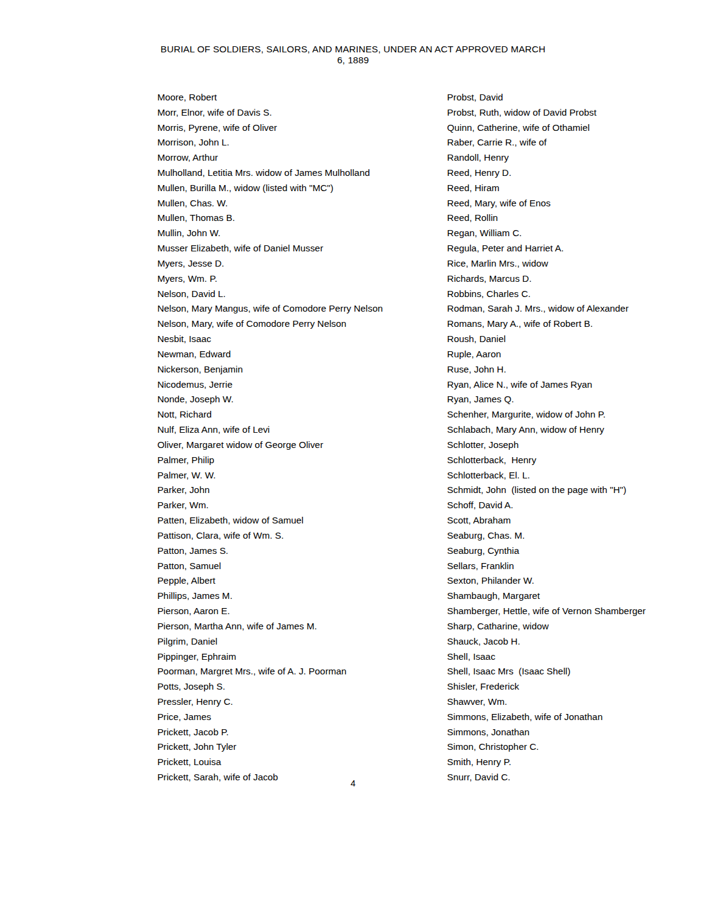BURIAL OF SOLDIERS, SAILORS, AND MARINES, UNDER AN ACT APPROVED MARCH 6, 1889
Moore, Robert
Morr, Elnor, wife of Davis S.
Morris, Pyrene, wife of Oliver
Morrison, John L.
Morrow, Arthur
Mulholland, Letitia Mrs. widow of James Mulholland
Mullen, Burilla M., widow (listed with "MC")
Mullen, Chas. W.
Mullen, Thomas B.
Mullin, John W.
Musser Elizabeth, wife of Daniel Musser
Myers, Jesse D.
Myers, Wm. P.
Nelson, David L.
Nelson, Mary Mangus, wife of Comodore Perry Nelson
Nelson, Mary, wife of Comodore Perry Nelson
Nesbit, Isaac
Newman, Edward
Nickerson, Benjamin
Nicodemus, Jerrie
Nonde, Joseph W.
Nott, Richard
Nulf, Eliza Ann, wife of Levi
Oliver, Margaret widow of George Oliver
Palmer, Philip
Palmer, W. W.
Parker, John
Parker, Wm.
Patten, Elizabeth, widow of Samuel
Pattison, Clara, wife of Wm. S.
Patton, James S.
Patton, Samuel
Pepple, Albert
Phillips, James M.
Pierson, Aaron E.
Pierson, Martha Ann, wife of James M.
Pilgrim, Daniel
Pippinger, Ephraim
Poorman, Margret Mrs., wife of A. J. Poorman
Potts, Joseph S.
Pressler, Henry C.
Price, James
Prickett, Jacob P.
Prickett, John Tyler
Prickett, Louisa
Prickett, Sarah, wife of Jacob
Probst, David
Probst, Ruth, widow of David Probst
Quinn, Catherine, wife of Othamiel
Raber, Carrie R., wife of
Randoll, Henry
Reed, Henry D.
Reed, Hiram
Reed, Mary, wife of Enos
Reed, Rollin
Regan, William C.
Regula, Peter and Harriet A.
Rice, Marlin Mrs., widow
Richards, Marcus D.
Robbins, Charles C.
Rodman, Sarah J. Mrs., widow of Alexander
Romans, Mary A., wife of Robert B.
Roush, Daniel
Ruple, Aaron
Ruse, John H.
Ryan, Alice N., wife of James Ryan
Ryan, James Q.
Schenher, Margurite, widow of John P.
Schlabach, Mary Ann, widow of Henry
Schlotter, Joseph
Schlotterback, Henry
Schlotterback, El. L.
Schmidt, John (listed on the page with "H")
Schoff, David A.
Scott, Abraham
Seaburg, Chas. M.
Seaburg, Cynthia
Sellars, Franklin
Sexton, Philander W.
Shambaugh, Margaret
Shamberger, Hettle, wife of Vernon Shamberger
Sharp, Catharine, widow
Shauck, Jacob H.
Shell, Isaac
Shell, Isaac Mrs (Isaac Shell)
Shisler, Frederick
Shawver, Wm.
Simmons, Elizabeth, wife of Jonathan
Simmons, Jonathan
Simon, Christopher C.
Smith, Henry P.
Snurr, David C.
4